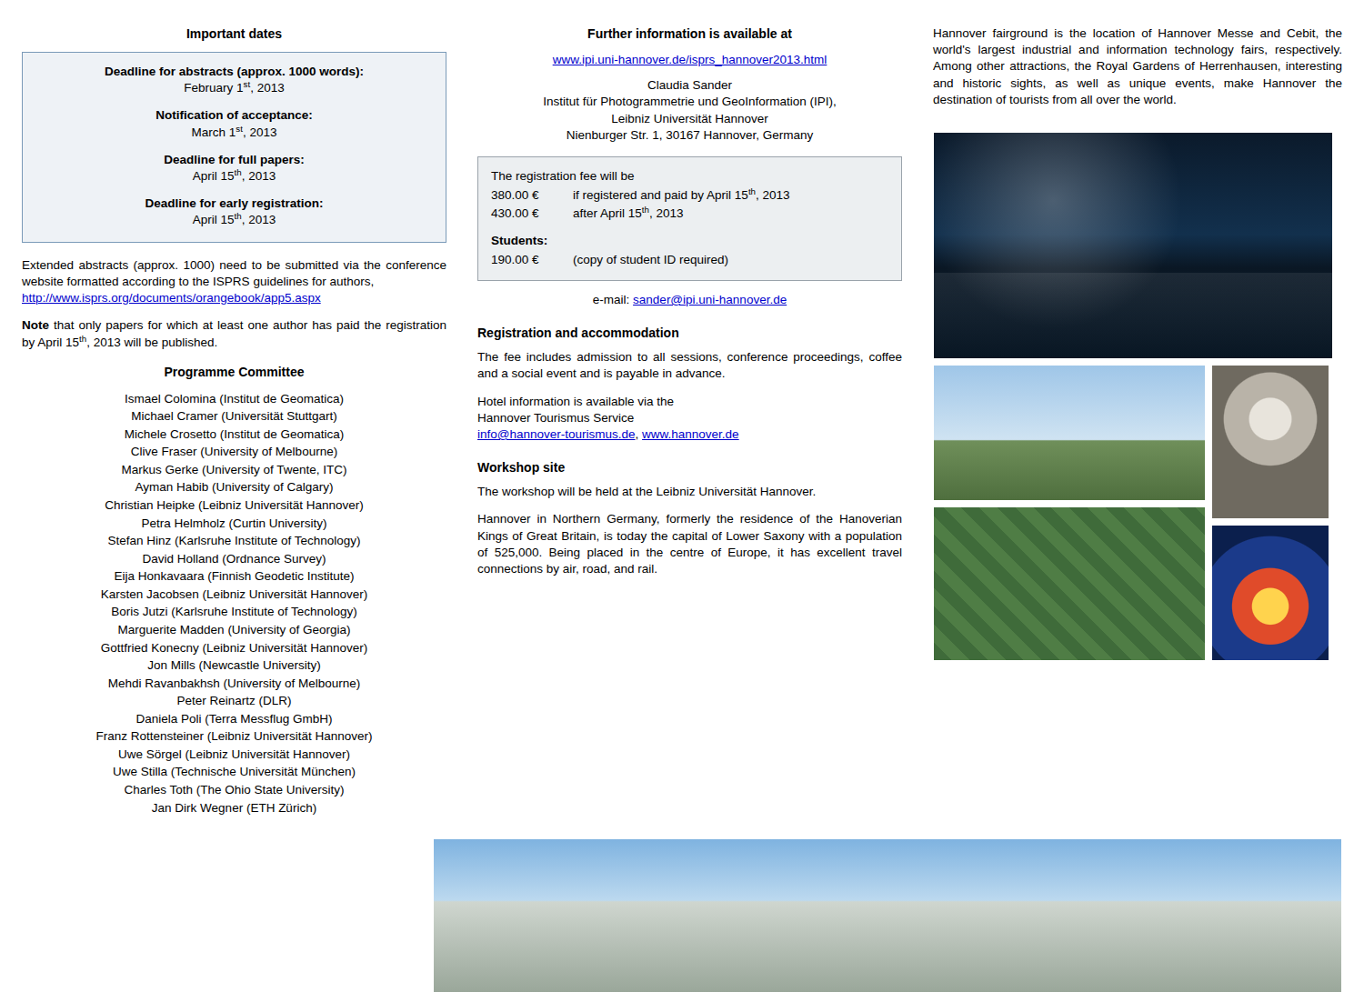Important dates
Deadline for abstracts (approx. 1000 words): February 1st, 2013
Notification of acceptance: March 1st, 2013
Deadline for full papers: April 15th, 2013
Deadline for early registration: April 15th, 2013
Extended abstracts (approx. 1000) need to be submitted via the conference website formatted according to the ISPRS guidelines for authors,
http://www.isprs.org/documents/orangebook/app5.aspx
Note that only papers for which at least one author has paid the registration by April 15th, 2013 will be published.
Programme Committee
Ismael Colomina (Institut de Geomatica)
Michael Cramer (Universität Stuttgart)
Michele Crosetto (Institut de Geomatica)
Clive Fraser (University of Melbourne)
Markus Gerke (University of Twente, ITC)
Ayman Habib (University of Calgary)
Christian Heipke (Leibniz Universität Hannover)
Petra Helmholz (Curtin University)
Stefan Hinz (Karlsruhe Institute of Technology)
David Holland (Ordnance Survey)
Eija Honkavaara (Finnish Geodetic Institute)
Karsten Jacobsen (Leibniz Universität Hannover)
Boris Jutzi (Karlsruhe Institute of Technology)
Marguerite Madden (University of Georgia)
Gottfried Konecny (Leibniz Universität Hannover)
Jon Mills (Newcastle University)
Mehdi Ravanbakhsh (University of Melbourne)
Peter Reinartz (DLR)
Daniela Poli (Terra Messflug GmbH)
Franz Rottensteiner (Leibniz Universität Hannover)
Uwe Sörgel (Leibniz Universität Hannover)
Uwe Stilla (Technische Universität München)
Charles Toth (The Ohio State University)
Jan Dirk Wegner (ETH Zürich)
Further information is available at
www.ipi.uni-hannover.de/isprs_hannover2013.html
Claudia Sander
Institut für Photogrammetrie und GeoInformation (IPI),
Leibniz Universität Hannover
Nienburger Str. 1, 30167 Hannover, Germany
The registration fee will be
| 380.00 € | if registered and paid by April 15 th , 2013 |
| 430.00 € | after April 15 th , 2013 |
Students:
| 190.00 € | (copy of student ID required) |
e-mail: sander@ipi.uni-hannover.de
Registration and accommodation
The fee includes admission to all sessions, conference proceedings, coffee and a social event and is payable in advance.
Hotel information is available via the
Hannover Tourismus Service
info@hannover-tourismus.de, www.hannover.de
Workshop site
The workshop will be held at the Leibniz Universität Hannover.
Hannover in Northern Germany, formerly the residence of the Hanoverian Kings of Great Britain, is today the capital of Lower Saxony with a population of 525,000. Being placed in the centre of Europe, it has excellent travel connections by air, road, and rail.
Hannover fairground is the location of Hannover Messe and Cebit, the world's largest industrial and information technology fairs, respectively. Among other attractions, the Royal Gardens of Herrenhausen, interesting and historic sights, as well as unique events, make Hannover the destination of tourists from all over the world.